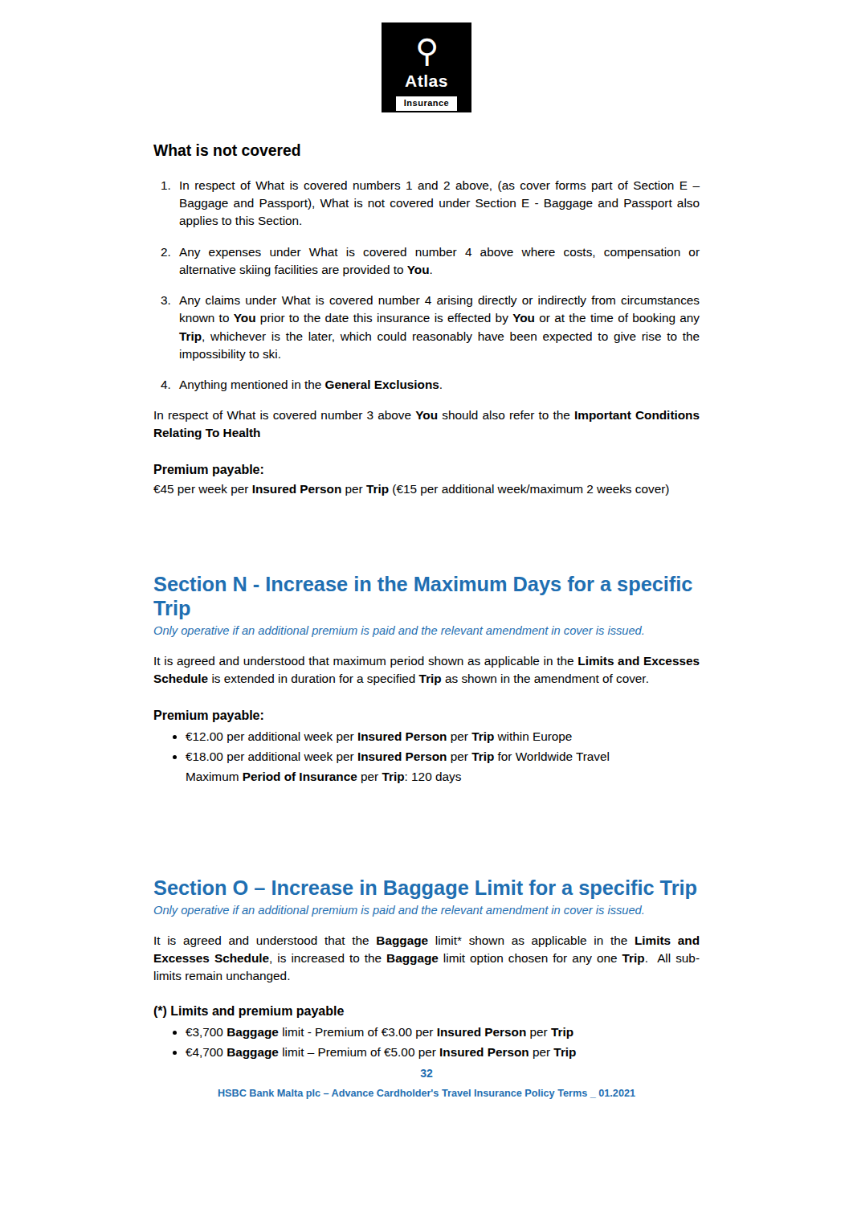⚲ Atlas Insurance
What is not covered
In respect of What is covered numbers 1 and 2 above, (as cover forms part of Section E – Baggage and Passport), What is not covered under Section E - Baggage and Passport also applies to this Section.
Any expenses under What is covered number 4 above where costs, compensation or alternative skiing facilities are provided to You.
Any claims under What is covered number 4 arising directly or indirectly from circumstances known to You prior to the date this insurance is effected by You or at the time of booking any Trip, whichever is the later, which could reasonably have been expected to give rise to the impossibility to ski.
Anything mentioned in the General Exclusions.
In respect of What is covered number 3 above You should also refer to the Important Conditions Relating To Health
Premium payable:
€45 per week per Insured Person per Trip (€15 per additional week/maximum 2 weeks cover)
Section N - Increase in the Maximum Days for a specific Trip
Only operative if an additional premium is paid and the relevant amendment in cover is issued.
It is agreed and understood that maximum period shown as applicable in the Limits and Excesses Schedule is extended in duration for a specified Trip as shown in the amendment of cover.
Premium payable:
€12.00 per additional week per Insured Person per Trip within Europe
€18.00 per additional week per Insured Person per Trip for Worldwide Travel
Maximum Period of Insurance per Trip: 120 days
Section O – Increase in Baggage Limit for a specific Trip
Only operative if an additional premium is paid and the relevant amendment in cover is issued.
It is agreed and understood that the Baggage limit* shown as applicable in the Limits and Excesses Schedule, is increased to the Baggage limit option chosen for any one Trip. All sub-limits remain unchanged.
(*) Limits and premium payable
€3,700 Baggage limit - Premium of €3.00 per Insured Person per Trip
€4,700 Baggage limit – Premium of €5.00 per Insured Person per Trip
32
HSBC Bank Malta plc – Advance Cardholder's Travel Insurance Policy Terms _ 01.2021